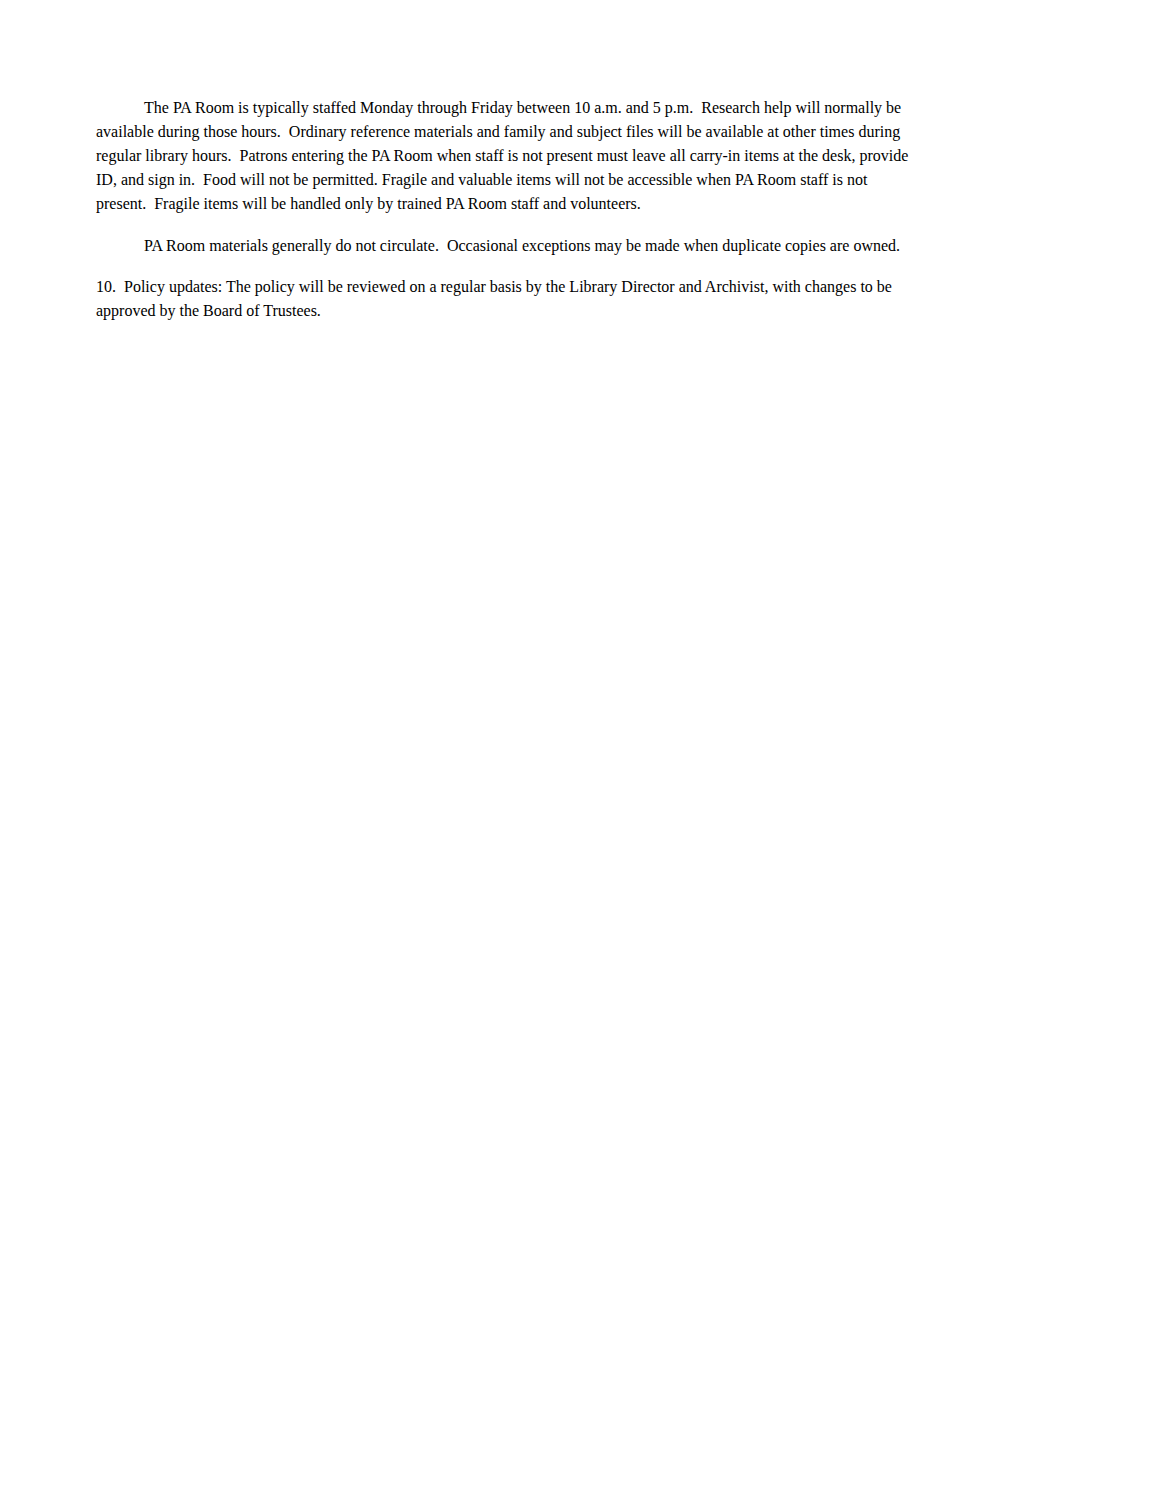The PA Room is typically staffed Monday through Friday between 10 a.m. and 5 p.m. Research help will normally be available during those hours. Ordinary reference materials and family and subject files will be available at other times during regular library hours. Patrons entering the PA Room when staff is not present must leave all carry-in items at the desk, provide ID, and sign in. Food will not be permitted. Fragile and valuable items will not be accessible when PA Room staff is not present. Fragile items will be handled only by trained PA Room staff and volunteers.
PA Room materials generally do not circulate. Occasional exceptions may be made when duplicate copies are owned.
10. Policy updates: The policy will be reviewed on a regular basis by the Library Director and Archivist, with changes to be approved by the Board of Trustees.